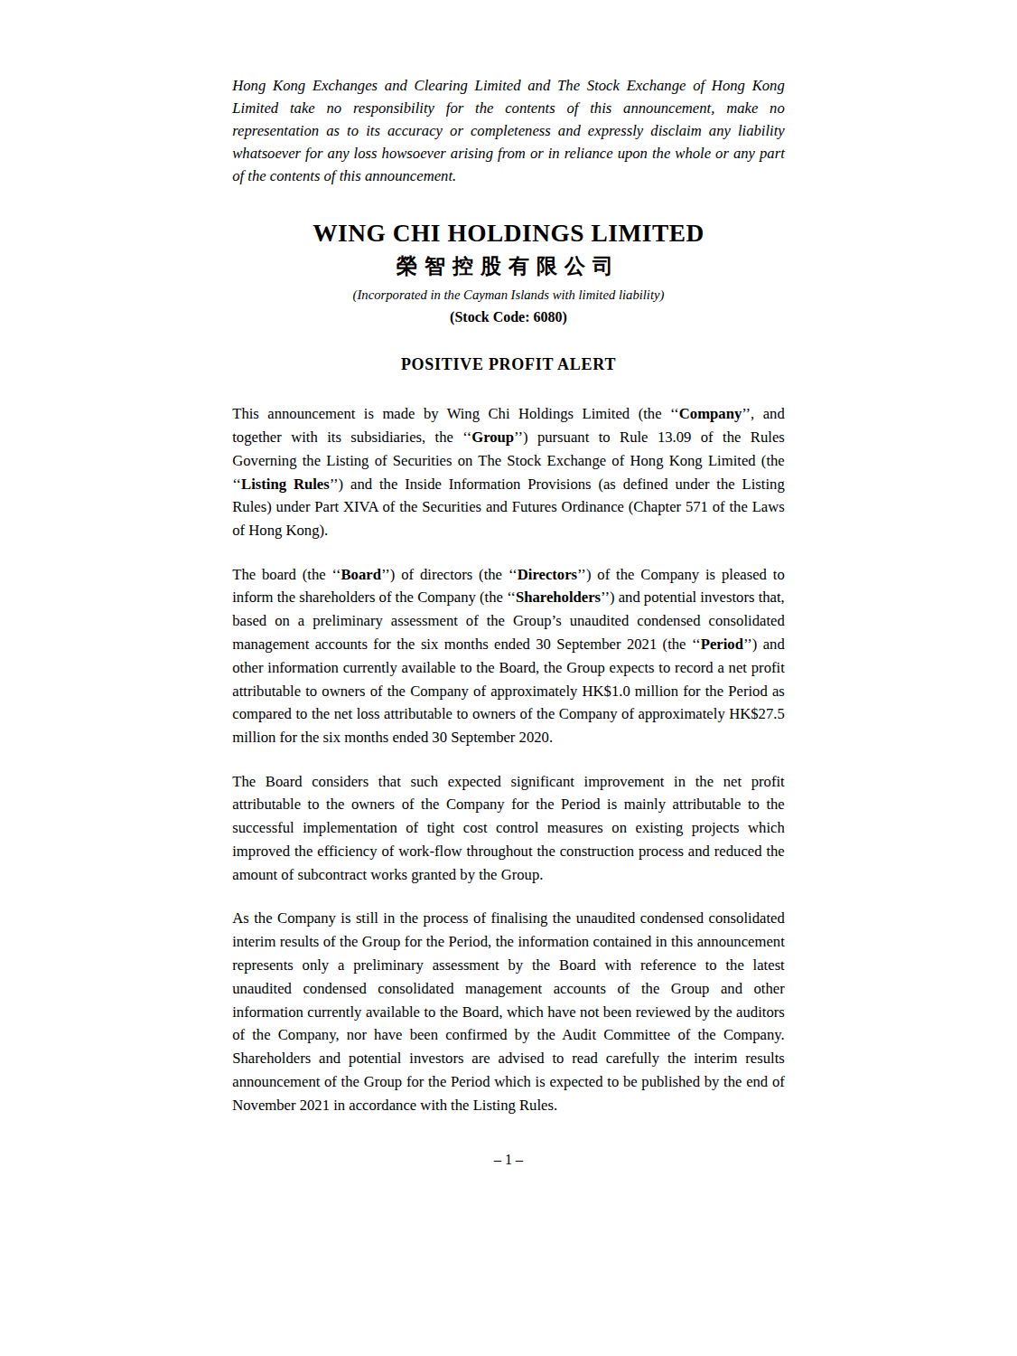Hong Kong Exchanges and Clearing Limited and The Stock Exchange of Hong Kong Limited take no responsibility for the contents of this announcement, make no representation as to its accuracy or completeness and expressly disclaim any liability whatsoever for any loss howsoever arising from or in reliance upon the whole or any part of the contents of this announcement.
WING CHI HOLDINGS LIMITED
榮智控股有限公司
(Incorporated in the Cayman Islands with limited liability)
(Stock Code: 6080)
POSITIVE PROFIT ALERT
This announcement is made by Wing Chi Holdings Limited (the ‘‘Company’’, and together with its subsidiaries, the ‘‘Group’’) pursuant to Rule 13.09 of the Rules Governing the Listing of Securities on The Stock Exchange of Hong Kong Limited (the ‘‘Listing Rules’’) and the Inside Information Provisions (as defined under the Listing Rules) under Part XIVA of the Securities and Futures Ordinance (Chapter 571 of the Laws of Hong Kong).
The board (the ‘‘Board’’) of directors (the ‘‘Directors’’) of the Company is pleased to inform the shareholders of the Company (the ‘‘Shareholders’’) and potential investors that, based on a preliminary assessment of the Group’s unaudited condensed consolidated management accounts for the six months ended 30 September 2021 (the ‘‘Period’’) and other information currently available to the Board, the Group expects to record a net profit attributable to owners of the Company of approximately HK$1.0 million for the Period as compared to the net loss attributable to owners of the Company of approximately HK$27.5 million for the six months ended 30 September 2020.
The Board considers that such expected significant improvement in the net profit attributable to the owners of the Company for the Period is mainly attributable to the successful implementation of tight cost control measures on existing projects which improved the efficiency of work-flow throughout the construction process and reduced the amount of subcontract works granted by the Group.
As the Company is still in the process of finalising the unaudited condensed consolidated interim results of the Group for the Period, the information contained in this announcement represents only a preliminary assessment by the Board with reference to the latest unaudited condensed consolidated management accounts of the Group and other information currently available to the Board, which have not been reviewed by the auditors of the Company, nor have been confirmed by the Audit Committee of the Company. Shareholders and potential investors are advised to read carefully the interim results announcement of the Group for the Period which is expected to be published by the end of November 2021 in accordance with the Listing Rules.
– 1 –